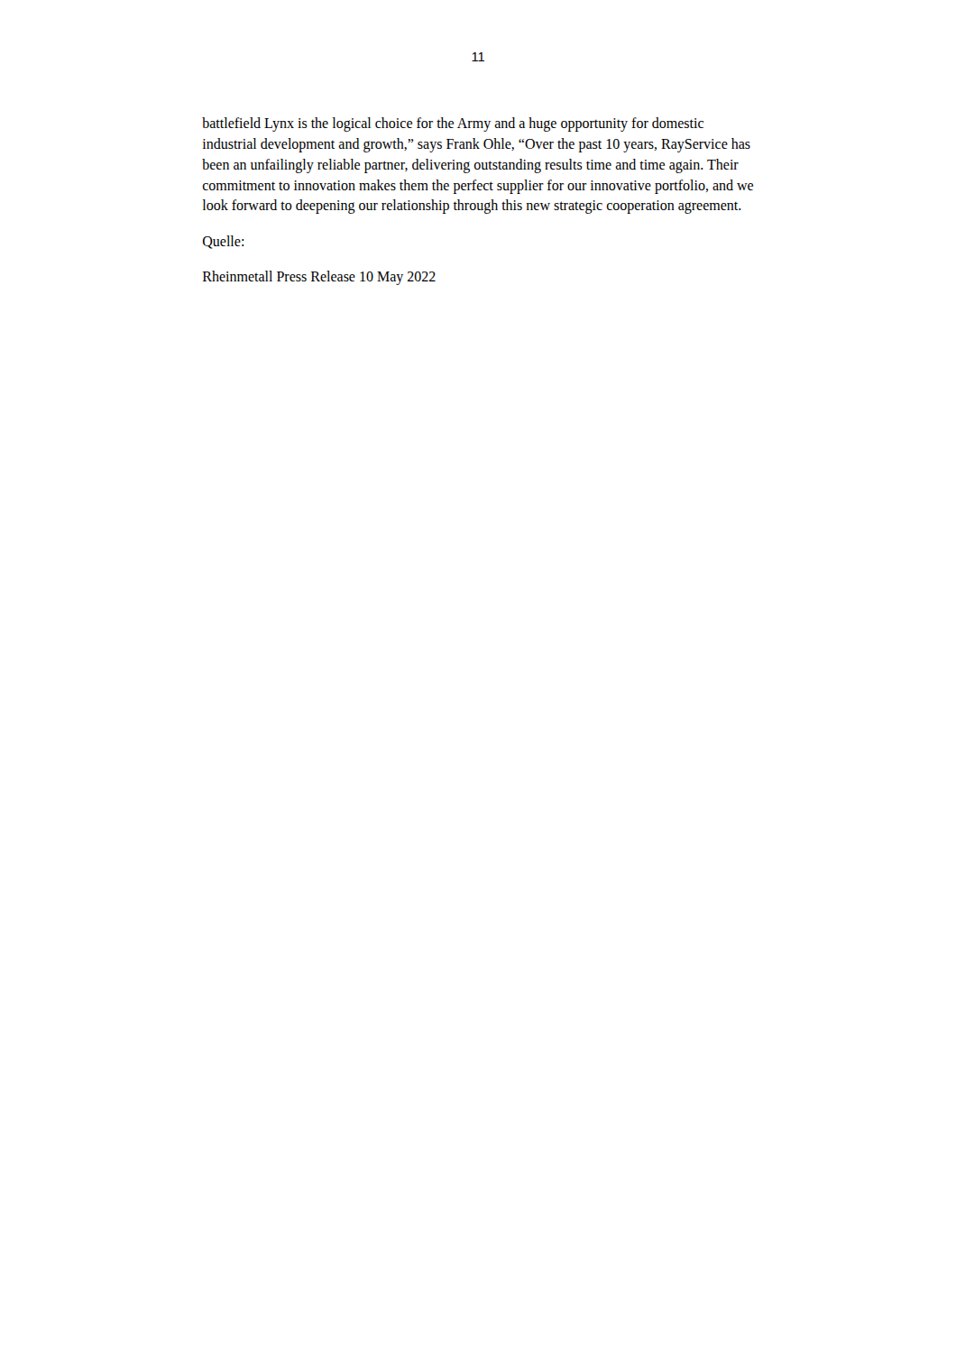11
battlefield Lynx is the logical choice for the Army and a huge opportunity for domestic industrial development and growth,” says Frank Ohle, “Over the past 10 years, RayService has been an unfailingly reliable partner, delivering outstanding results time and time again. Their commitment to innovation makes them the perfect supplier for our innovative portfolio, and we look forward to deepening our relationship through this new strategic cooperation agreement.
Quelle:
Rheinmetall Press Release 10 May 2022